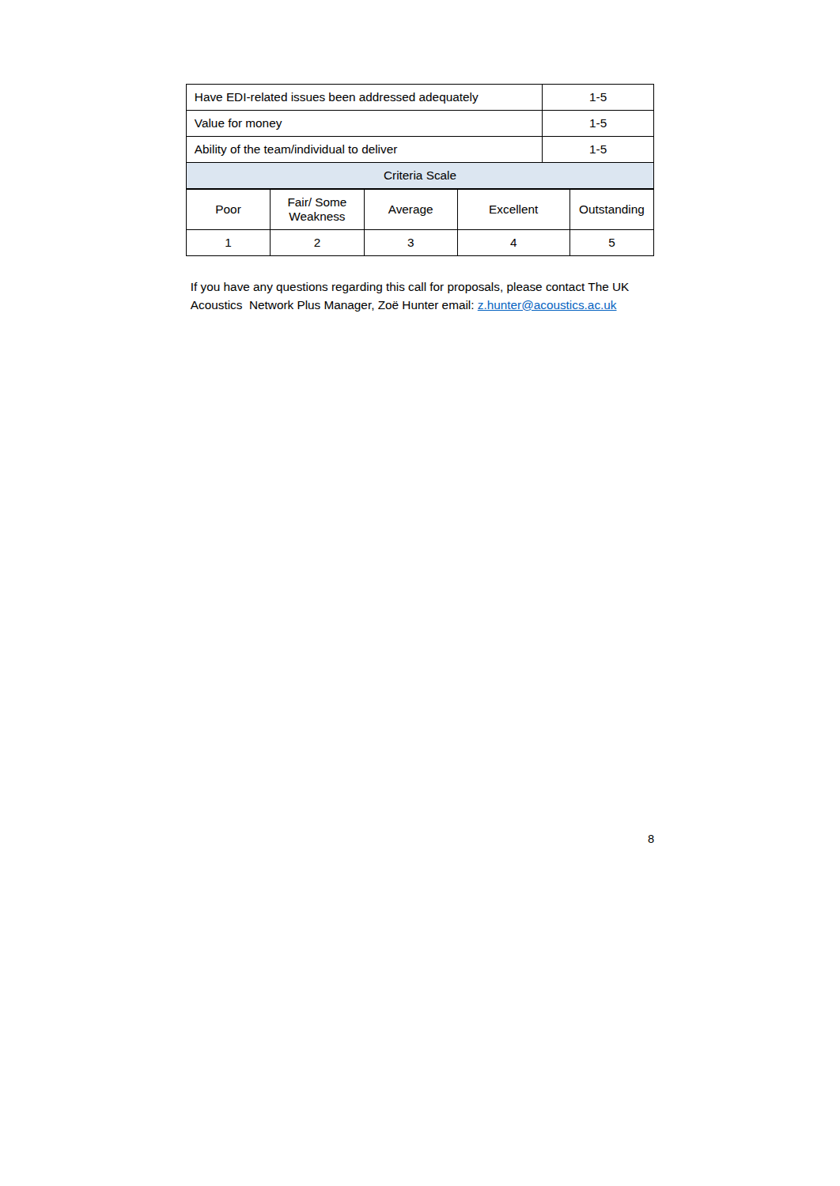| Have EDI-related issues been addressed adequately | 1-5 |
| Value for money | 1-5 |
| Ability of the team/individual to deliver | 1-5 |
| Criteria Scale |
| Poor | Fair/ Some Weakness | Average | Excellent | Outstanding |
| 1 | 2 | 3 | 4 | 5 |
If you have any questions regarding this call for proposals, please contact The UK Acoustics Network Plus Manager, Zoë Hunter email: z.hunter@acoustics.ac.uk
8